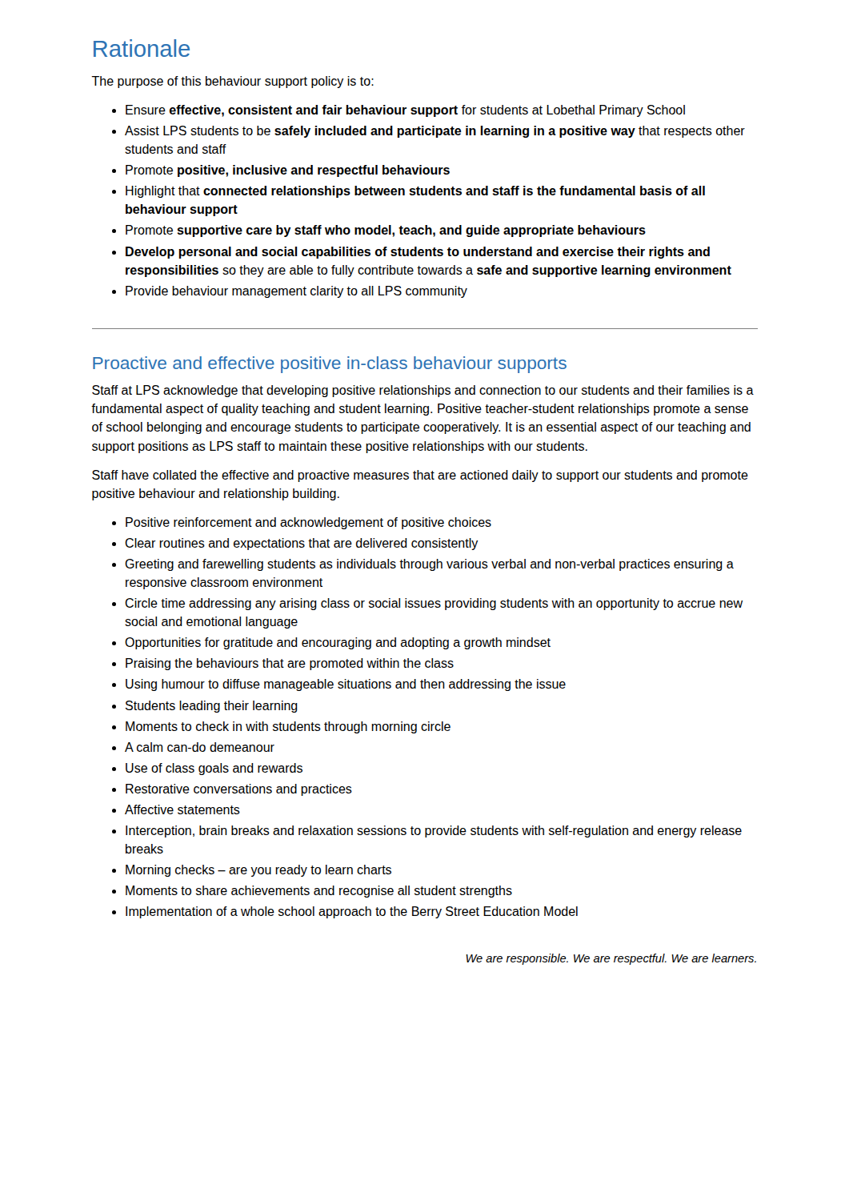Rationale
The purpose of this behaviour support policy is to:
Ensure effective, consistent and fair behaviour support for students at Lobethal Primary School
Assist LPS students to be safely included and participate in learning in a positive way that respects other students and staff
Promote positive, inclusive and respectful behaviours
Highlight that connected relationships between students and staff is the fundamental basis of all behaviour support
Promote supportive care by staff who model, teach, and guide appropriate behaviours
Develop personal and social capabilities of students to understand and exercise their rights and responsibilities so they are able to fully contribute towards a safe and supportive learning environment
Provide behaviour management clarity to all LPS community
Proactive and effective positive in-class behaviour supports
Staff at LPS acknowledge that developing positive relationships and connection to our students and their families is a fundamental aspect of quality teaching and student learning. Positive teacher-student relationships promote a sense of school belonging and encourage students to participate cooperatively. It is an essential aspect of our teaching and support positions as LPS staff to maintain these positive relationships with our students.
Staff have collated the effective and proactive measures that are actioned daily to support our students and promote positive behaviour and relationship building.
Positive reinforcement and acknowledgement of positive choices
Clear routines and expectations that are delivered consistently
Greeting and farewelling students as individuals through various verbal and non-verbal practices ensuring a responsive classroom environment
Circle time addressing any arising class or social issues providing students with an opportunity to accrue new social and emotional language
Opportunities for gratitude and encouraging and adopting a growth mindset
Praising the behaviours that are promoted within the class
Using humour to diffuse manageable situations and then addressing the issue
Students leading their learning
Moments to check in with students through morning circle
A calm can-do demeanour
Use of class goals and rewards
Restorative conversations and practices
Affective statements
Interception, brain breaks and relaxation sessions to provide students with self-regulation and energy release breaks
Morning checks – are you ready to learn charts
Moments to share achievements and recognise all student strengths
Implementation of a whole school approach to the Berry Street Education Model
We are responsible. We are respectful. We are learners.